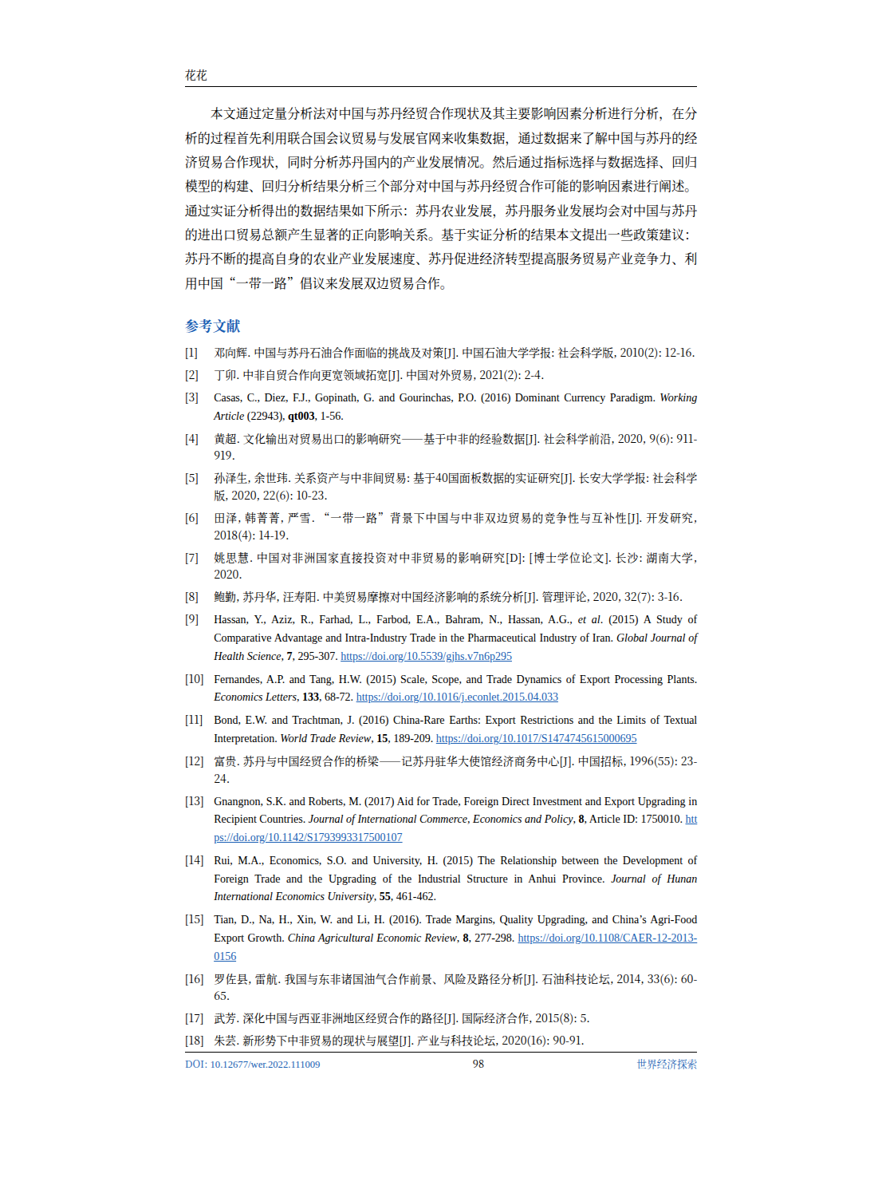花花
本文通过定量分析法对中国与苏丹经贸合作现状及其主要影响因素分析进行分析，在分析的过程首先利用联合国会议贸易与发展官网来收集数据，通过数据来了解中国与苏丹的经济贸易合作现状，同时分析苏丹国内的产业发展情况。然后通过指标选择与数据选择、回归模型的构建、回归分析结果分析三个部分对中国与苏丹经贸合作可能的影响因素进行阐述。通过实证分析得出的数据结果如下所示：苏丹农业发展，苏丹服务业发展均会对中国与苏丹的进出口贸易总额产生显著的正向影响关系。基于实证分析的结果本文提出一些政策建议：苏丹不断的提高自身的农业产业发展速度、苏丹促进经济转型提高服务贸易产业竞争力、利用中国“一带一路”倡议来发展双边贸易合作。
参考文献
[1] 邓向辉. 中国与苏丹石油合作面临的挑战及对策[J]. 中国石油大学学报: 社会科学版, 2010(2): 12-16.
[2] 丁卯. 中非自贸合作向更宽领域拓宽[J]. 中国对外贸易, 2021(2): 2-4.
[3] Casas, C., Diez, F.J., Gopinath, G. and Gourinchas, P.O. (2016) Dominant Currency Paradigm. Working Article (22943), qt003, 1-56.
[4] 黄超. 文化输出对贸易出口的影响研究——基于中非的经验数据[J]. 社会科学前沿, 2020, 9(6): 911-919.
[5] 孙泽生, 余世玮. 关系资产与中非间贸易: 基于40国面板数据的实证研究[J]. 长安大学学报: 社会科学版, 2020, 22(6): 10-23.
[6] 田泽, 韩菁菁, 严雪. “一带一路”背景下中国与中非双边贸易的竞争性与互补性[J]. 开发研究, 2018(4): 14-19.
[7] 姚思慧. 中国对非洲国家直接投资对中非贸易的影响研究[D]: [博士学位论文]. 长沙: 湖南大学, 2020.
[8] 鲍勤, 苏丹华, 汪寿阳. 中美贸易摩擦对中国经济影响的系统分析[J]. 管理评论, 2020, 32(7): 3-16.
[9] Hassan, Y., Aziz, R., Farhad, L., Farbod, E.A., Bahram, N., Hassan, A.G., et al. (2015) A Study of Comparative Advantage and Intra-Industry Trade in the Pharmaceutical Industry of Iran. Global Journal of Health Science, 7, 295-307. https://doi.org/10.5539/gjhs.v7n6p295
[10] Fernandes, A.P. and Tang, H.W. (2015) Scale, Scope, and Trade Dynamics of Export Processing Plants. Economics Letters, 133, 68-72. https://doi.org/10.1016/j.econlet.2015.04.033
[11] Bond, E.W. and Trachtman, J. (2016) China-Rare Earths: Export Restrictions and the Limits of Textual Interpretation. World Trade Review, 15, 189-209. https://doi.org/10.1017/S1474745615000695
[12] 富贵. 苏丹与中国经贸合作的桥梁——记苏丹驻华大使馆经济商务中心[J]. 中国招标, 1996(55): 23-24.
[13] Gnangnon, S.K. and Roberts, M. (2017) Aid for Trade, Foreign Direct Investment and Export Upgrading in Recipient Countries. Journal of International Commerce, Economics and Policy, 8, Article ID: 1750010. https://doi.org/10.1142/S1793993317500107
[14] Rui, M.A., Economics, S.O. and University, H. (2015) The Relationship between the Development of Foreign Trade and the Upgrading of the Industrial Structure in Anhui Province. Journal of Hunan International Economics University, 55, 461-462.
[15] Tian, D., Na, H., Xin, W. and Li, H. (2016). Trade Margins, Quality Upgrading, and China’s Agri-Food Export Growth. China Agricultural Economic Review, 8, 277-298. https://doi.org/10.1108/CAER-12-2013-0156
[16] 罗佐县, 雷航. 我国与东非诸国油气合作前景、风险及路径分析[J]. 石油科技论坛, 2014, 33(6): 60-65.
[17] 武芳. 深化中国与西亚非洲地区经贸合作的路径[J]. 国际经济合作, 2015(8): 5.
[18] 朱芸. 新形势下中非贸易的现状与展望[J]. 产业与科技论坛, 2020(16): 90-91.
DOI: 10.12677/wer.2022.111009 98 世界经济探索